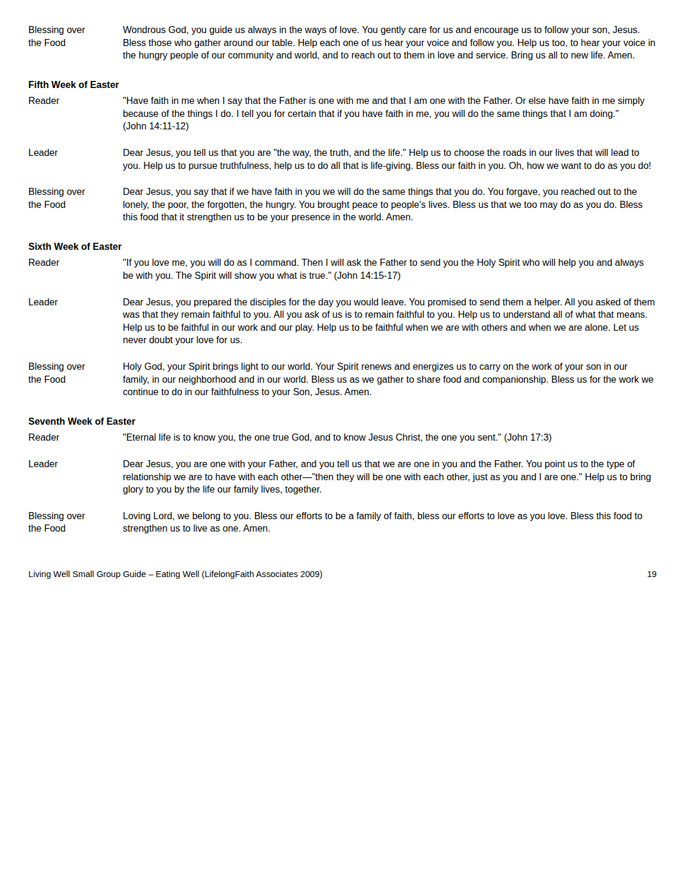Blessing over
the Food
Wondrous God, you guide us always in the ways of love. You gently care for us and encourage us to follow your son, Jesus. Bless those who gather around our table. Help each one of us hear your voice and follow you. Help us too, to hear your voice in the hungry people of our community and world, and to reach out to them in love and service. Bring us all to new life. Amen.
Fifth Week of Easter
Reader
"Have faith in me when I say that the Father is one with me and that I am one with the Father. Or else have faith in me simply because of the things I do. I tell you for certain that if you have faith in me, you will do the same things that I am doing."
(John 14:11-12)
Leader
Dear Jesus, you tell us that you are "the way, the truth, and the life." Help us to choose the roads in our lives that will lead to you. Help us to pursue truthfulness, help us to do all that is life-giving. Bless our faith in you. Oh, how we want to do as you do!
Blessing over
the Food
Dear Jesus, you say that if we have faith in you we will do the same things that you do. You forgave, you reached out to the lonely, the poor, the forgotten, the hungry. You brought peace to people's lives. Bless us that we too may do as you do. Bless this food that it strengthen us to be your presence in the world. Amen.
Sixth Week of Easter
Reader
"If you love me, you will do as I command. Then I will ask the Father to send you the Holy Spirit who will help you and always be with you. The Spirit will show you what is true." (John 14:15-17)
Leader
Dear Jesus, you prepared the disciples for the day you would leave. You promised to send them a helper. All you asked of them was that they remain faithful to you. All you ask of us is to remain faithful to you. Help us to understand all of what that means. Help us to be faithful in our work and our play. Help us to be faithful when we are with others and when we are alone. Let us never doubt your love for us.
Blessing over
the Food
Holy God, your Spirit brings light to our world. Your Spirit renews and energizes us to carry on the work of your son in our family, in our neighborhood and in our world. Bless us as we gather to share food and companionship. Bless us for the work we continue to do in our faithfulness to your Son, Jesus. Amen.
Seventh Week of Easter
Reader
"Eternal life is to know you, the one true God, and to know Jesus Christ, the one you sent." (John 17:3)
Leader
Dear Jesus, you are one with your Father, and you tell us that we are one in you and the Father. You point us to the type of relationship we are to have with each other—"then they will be one with each other, just as you and I are one." Help us to bring glory to you by the life our family lives, together.
Blessing over
the Food
Loving Lord, we belong to you. Bless our efforts to be a family of faith, bless our efforts to love as you love. Bless this food to strengthen us to live as one. Amen.
Living Well Small Group Guide – Eating Well (LifelongFaith Associates 2009)
19